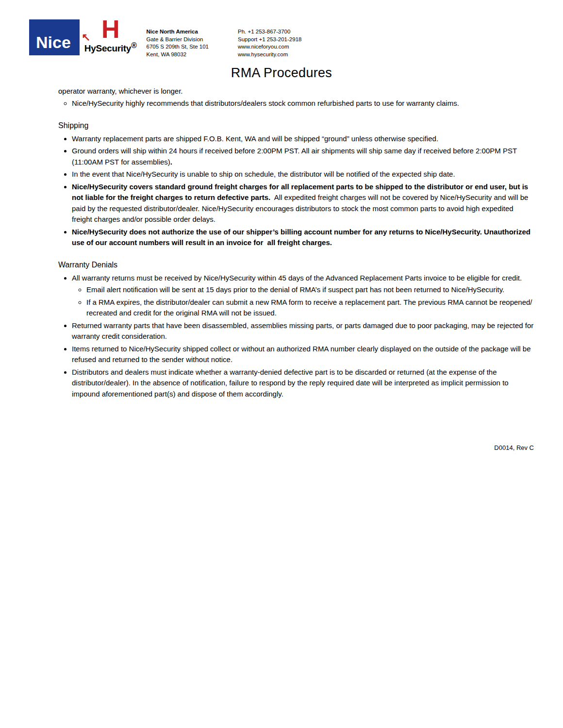Nice
↖H
HySecurity®
Nice North America
Gate & Barrier Division
6705 S 209th St, Ste 101
Kent, WA 98032
Ph. +1 253-867-3700
Support +1 253-201-2918
www.niceforyou.com
www.hysecurity.com
RMA Procedures
operator warranty, whichever is longer.
Nice/HySecurity highly recommends that distributors/dealers stock common refurbished parts to use for warranty claims.
Shipping
Warranty replacement parts are shipped F.O.B. Kent, WA and will be shipped “ground” unless otherwise specified.
Ground orders will ship within 24 hours if received before 2:00PM PST. All air shipments will ship same day if received before 2:00PM PST (11:00AM PST for assemblies).
In the event that Nice/HySecurity is unable to ship on schedule, the distributor will be notified of the expected ship date.
Nice/HySecurity covers standard ground freight charges for all replacement parts to be shipped to the distributor or end user, but is not liable for the freight charges to return defective parts. All expedited freight charges will not be covered by Nice/HySecurity and will be paid by the requested distributor/dealer. Nice/HySecurity encourages distributors to stock the most common parts to avoid high expedited freight charges and/or possible order delays.
Nice/HySecurity does not authorize the use of our shipper’s billing account number for any returns to Nice/HySecurity. Unauthorized use of our account numbers will result in an invoice for all freight charges.
Warranty Denials
All warranty returns must be received by Nice/HySecurity within 45 days of the Advanced Replacement Parts invoice to be eligible for credit.
Email alert notification will be sent at 15 days prior to the denial of RMA’s if suspect part has not been returned to Nice/HySecurity.
If a RMA expires, the distributor/dealer can submit a new RMA form to receive a replacement part. The previous RMA cannot be reopened/ recreated and credit for the original RMA will not be issued.
Returned warranty parts that have been disassembled, assemblies missing parts, or parts damaged due to poor packaging, may be rejected for warranty credit consideration.
Items returned to Nice/HySecurity shipped collect or without an authorized RMA number clearly displayed on the outside of the package will be refused and returned to the sender without notice.
Distributors and dealers must indicate whether a warranty-denied defective part is to be discarded or returned (at the expense of the distributor/dealer). In the absence of notification, failure to respond by the reply required date will be interpreted as implicit permission to impound aforementioned part(s) and dispose of them accordingly.
D0014, Rev C